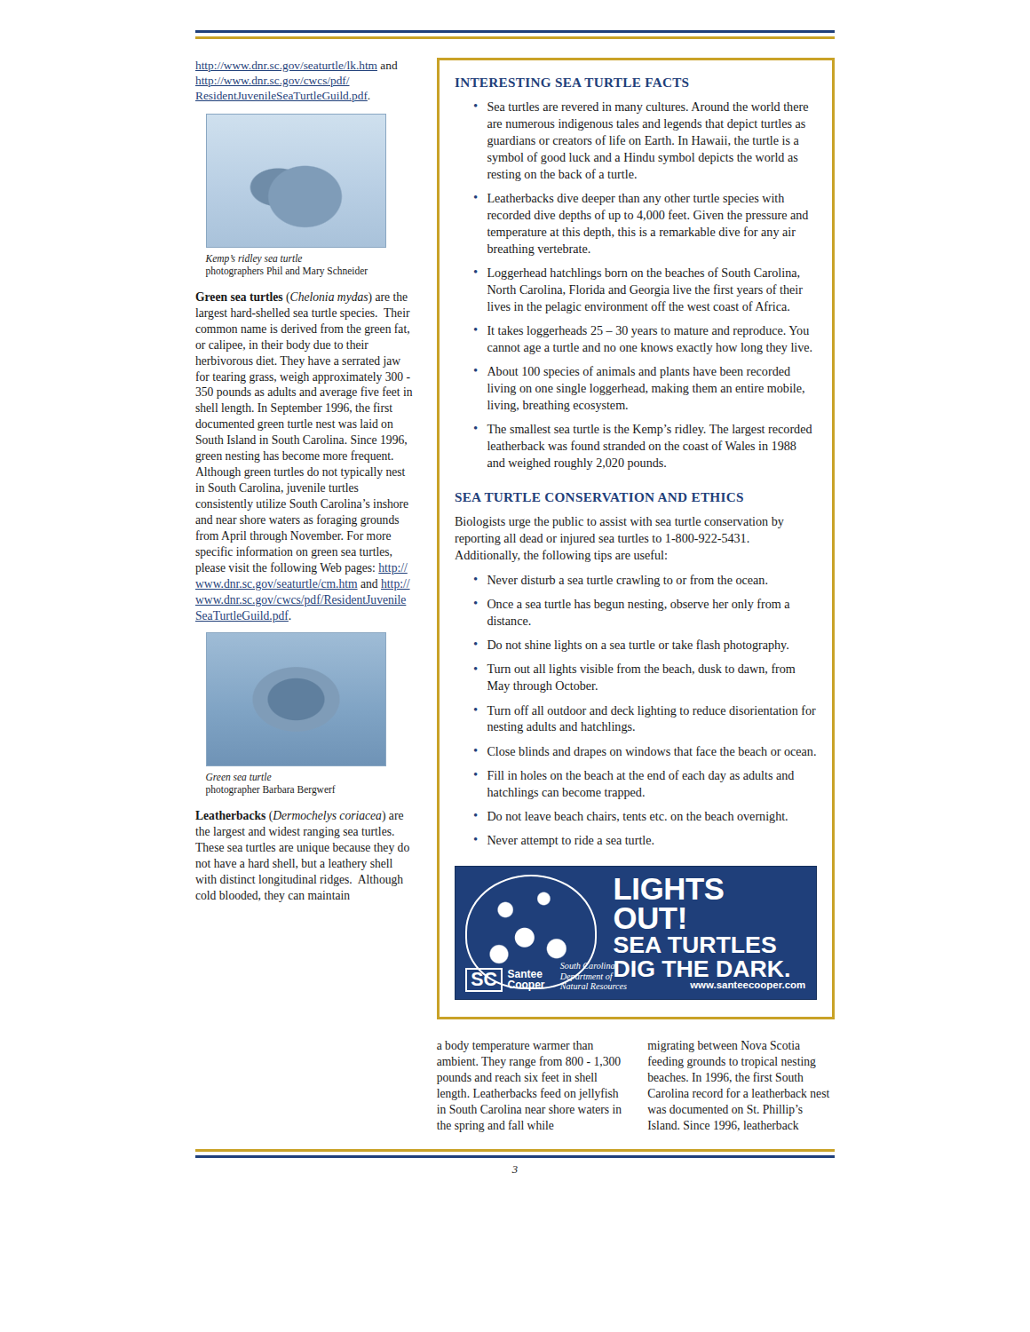http://www.dnr.sc.gov/seaturtle/lk.htm and
http://www.dnr.sc.gov/cwcs/pdf/
ResidentJuvenileSeaTurtleGuild.pdf.
Kemp’s ridley sea turtle
photographers Phil and Mary Schneider
Green sea turtles (Chelonia mydas) are the largest hard-shelled sea turtle species. Their common name is derived from the green fat, or calipee, in their body due to their herbivorous diet. They have a serrated jaw for tearing grass, weigh approximately 300 - 350 pounds as adults and average five feet in shell length. In September 1996, the first documented green turtle nest was laid on South Island in South Carolina. Since 1996, green nesting has become more frequent. Although green turtles do not typically nest in South Carolina, juvenile turtles consistently utilize South Carolina’s inshore and near shore waters as foraging grounds from April through November. For more specific information on green sea turtles, please visit the following Web pages: http://www.dnr.sc.gov/seaturtle/cm.htm and http://www.dnr.sc.gov/cwcs/pdf/ResidentJuvenileSeaTurtleGuild.pdf.
Green sea turtle
photographer Barbara Bergwerf
Leatherbacks (Dermochelys coriacea) are the largest and widest ranging sea turtles. These sea turtles are unique because they do not have a hard shell, but a leathery shell with distinct longitudinal ridges. Although cold blooded, they can maintain
INTERESTING SEA TURTLE FACTS
Sea turtles are revered in many cultures. Around the world there are numerous indigenous tales and legends that depict turtles as guardians or creators of life on Earth. In Hawaii, the turtle is a symbol of good luck and a Hindu symbol depicts the world as resting on the back of a turtle.
Leatherbacks dive deeper than any other turtle species with recorded dive depths of up to 4,000 feet. Given the pressure and temperature at this depth, this is a remarkable dive for any air breathing vertebrate.
Loggerhead hatchlings born on the beaches of South Carolina, North Carolina, Florida and Georgia live the first years of their lives in the pelagic environment off the west coast of Africa.
It takes loggerheads 25 – 30 years to mature and reproduce. You cannot age a turtle and no one knows exactly how long they live.
About 100 species of animals and plants have been recorded living on one single loggerhead, making them an entire mobile, living, breathing ecosystem.
The smallest sea turtle is the Kemp’s ridley. The largest recorded leatherback was found stranded on the coast of Wales in 1988 and weighed roughly 2,020 pounds.
SEA TURTLE CONSERVATION AND ETHICS
Biologists urge the public to assist with sea turtle conservation by reporting all dead or injured sea turtles to 1-800-922-5431. Additionally, the following tips are useful:
Never disturb a sea turtle crawling to or from the ocean.
Once a sea turtle has begun nesting, observe her only from a distance.
Do not shine lights on a sea turtle or take flash photography.
Turn out all lights visible from the beach, dusk to dawn, from May through October.
Turn off all outdoor and deck lighting to reduce disorientation for nesting adults and hatchlings.
Close blinds and drapes on windows that face the beach or ocean.
Fill in holes on the beach at the end of each day as adults and hatchlings can become trapped.
Do not leave beach chairs, tents etc. on the beach overnight.
Never attempt to ride a sea turtle.
LIGHTS OUT!
SEA TURTLES
DIG THE DARK.
SC
Santee
Cooper
South Carolina
Department of
Natural Resources
www.santeecooper.com
a body temperature warmer than ambient. They range from 800 - 1,300 pounds and reach six feet in shell length. Leatherbacks feed on jellyfish in South Carolina near shore waters in the spring and fall while
migrating between Nova Scotia feeding grounds to tropical nesting beaches. In 1996, the first South Carolina record for a leatherback nest was documented on St. Phillip’s Island. Since 1996, leatherback
3